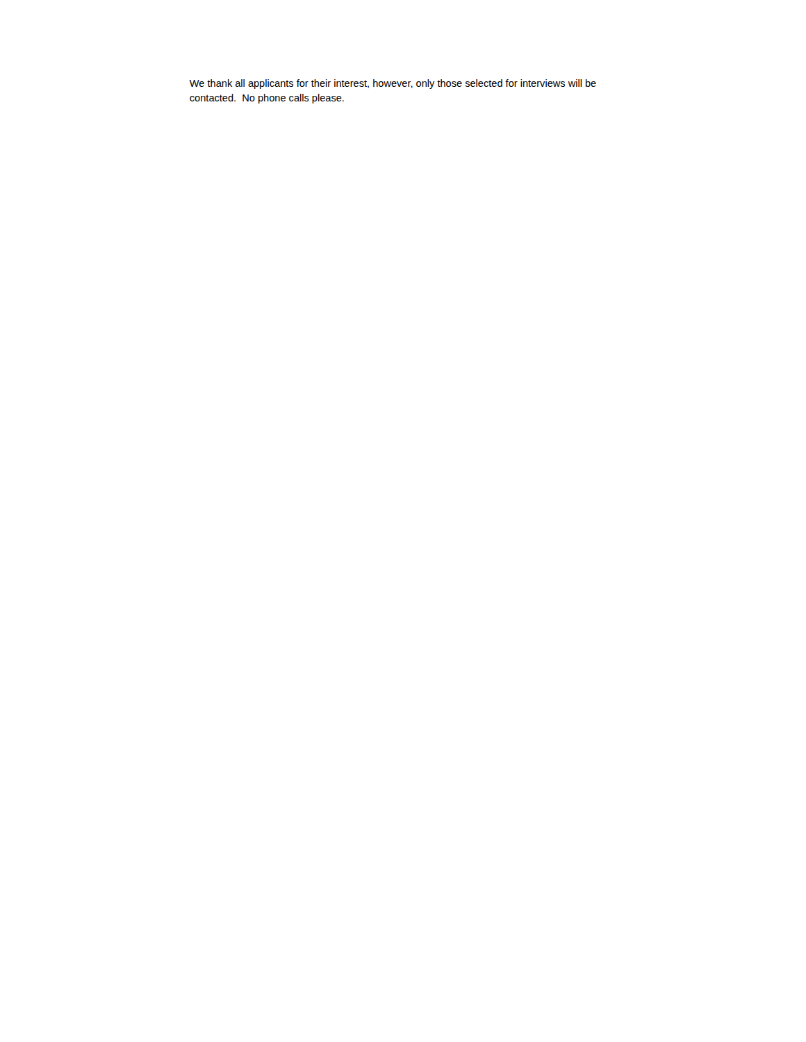We thank all applicants for their interest, however, only those selected for interviews will be contacted. No phone calls please.